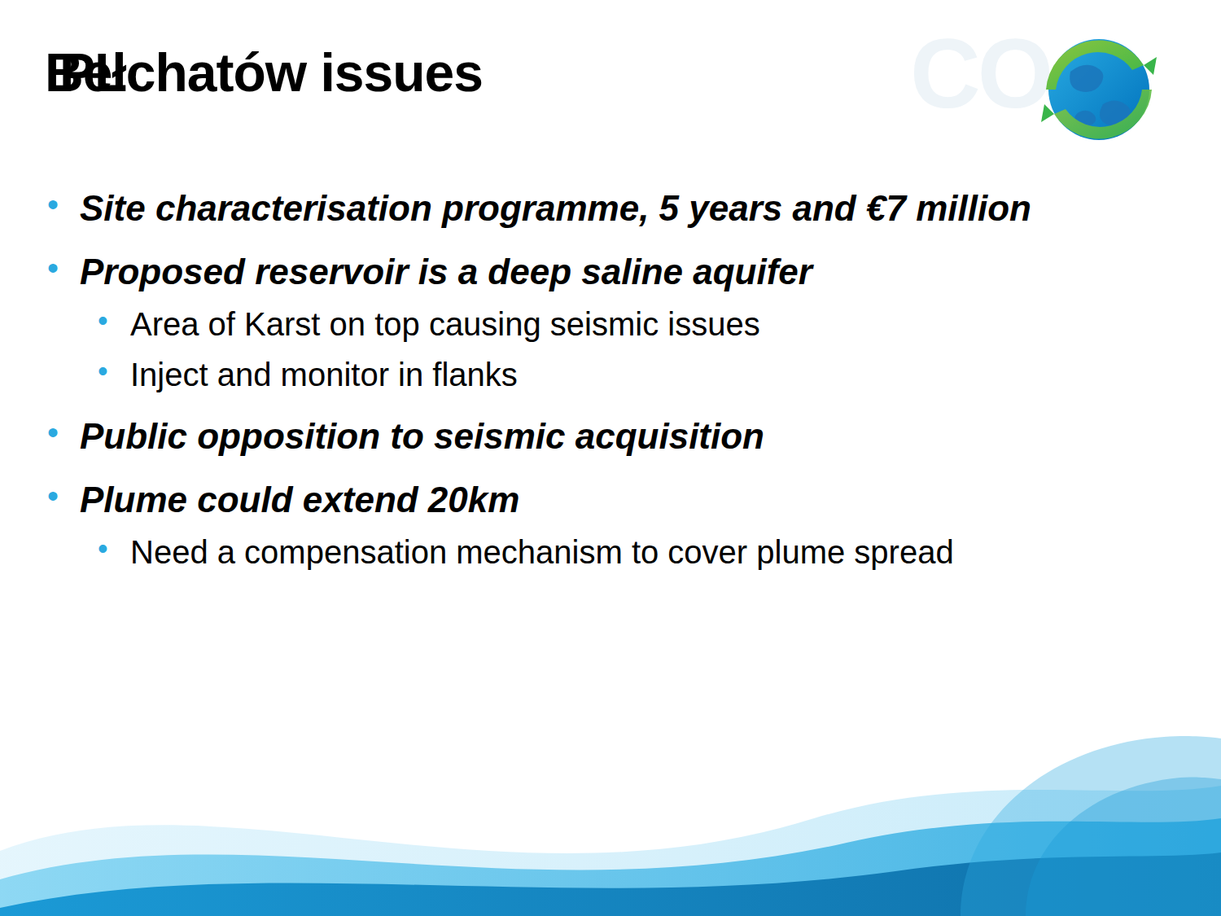CO
Bełchatów issues PL
Site characterisation programme, 5 years and €7 million
Proposed reservoir is a deep saline aquifer
Area of Karst on top causing seismic issues
Inject and monitor in flanks
Public opposition to seismic acquisition
Plume could extend 20km
Need a compensation mechanism to cover plume spread